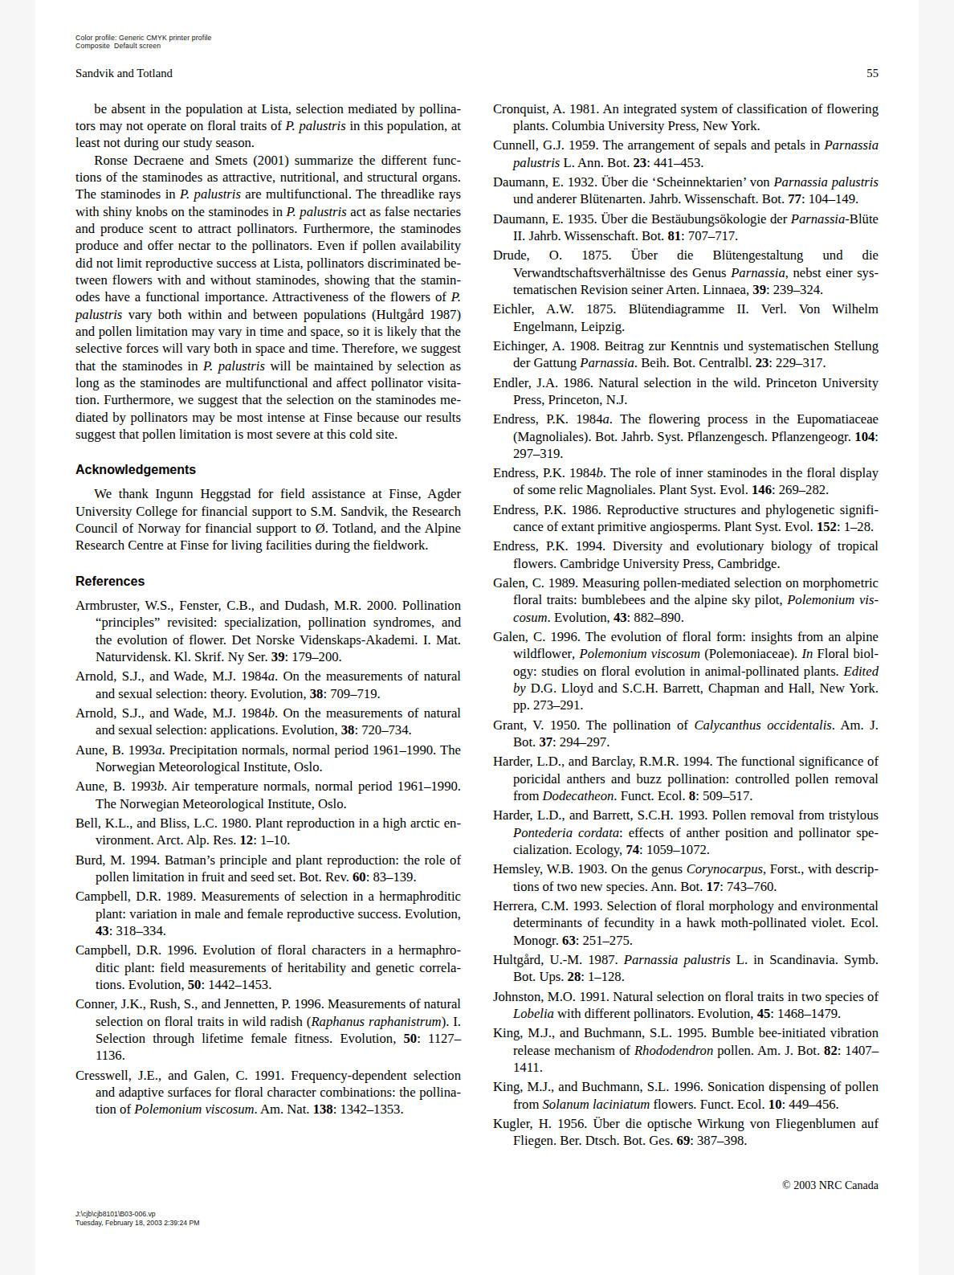Color profile: Generic CMYK printer profile
Composite Default screen
Sandvik and Totland 55
be absent in the population at Lista, selection mediated by pollinators may not operate on floral traits of P. palustris in this population, at least not during our study season.
Ronse Decraene and Smets (2001) summarize the different functions of the staminodes as attractive, nutritional, and structural organs. The staminodes in P. palustris are multifunctional. The threadlike rays with shiny knobs on the staminodes in P. palustris act as false nectaries and produce scent to attract pollinators. Furthermore, the staminodes produce and offer nectar to the pollinators. Even if pollen availability did not limit reproductive success at Lista, pollinators discriminated between flowers with and without staminodes, showing that the staminodes have a functional importance. Attractiveness of the flowers of P. palustris vary both within and between populations (Hultgård 1987) and pollen limitation may vary in time and space, so it is likely that the selective forces will vary both in space and time. Therefore, we suggest that the staminodes in P. palustris will be maintained by selection as long as the staminodes are multifunctional and affect pollinator visitation. Furthermore, we suggest that the selection on the staminodes mediated by pollinators may be most intense at Finse because our results suggest that pollen limitation is most severe at this cold site.
Acknowledgements
We thank Ingunn Heggstad for field assistance at Finse, Agder University College for financial support to S.M. Sandvik, the Research Council of Norway for financial support to Ø. Totland, and the Alpine Research Centre at Finse for living facilities during the fieldwork.
References
Armbruster, W.S., Fenster, C.B., and Dudash, M.R. 2000. Pollination “principles” revisited: specialization, pollination syndromes, and the evolution of flower. Det Norske Videnskaps-Akademi. I. Mat. Naturvidensk. Kl. Skrif. Ny Ser. 39: 179–200.
Arnold, S.J., and Wade, M.J. 1984a. On the measurements of natural and sexual selection: theory. Evolution, 38: 709–719.
Arnold, S.J., and Wade, M.J. 1984b. On the measurements of natural and sexual selection: applications. Evolution, 38: 720–734.
Aune, B. 1993a. Precipitation normals, normal period 1961–1990. The Norwegian Meteorological Institute, Oslo.
Aune, B. 1993b. Air temperature normals, normal period 1961–1990. The Norwegian Meteorological Institute, Oslo.
Bell, K.L., and Bliss, L.C. 1980. Plant reproduction in a high arctic environment. Arct. Alp. Res. 12: 1–10.
Burd, M. 1994. Batman’s principle and plant reproduction: the role of pollen limitation in fruit and seed set. Bot. Rev. 60: 83–139.
Campbell, D.R. 1989. Measurements of selection in a hermaphroditic plant: variation in male and female reproductive success. Evolution, 43: 318–334.
Campbell, D.R. 1996. Evolution of floral characters in a hermaphroditic plant: field measurements of heritability and genetic correlations. Evolution, 50: 1442–1453.
Conner, J.K., Rush, S., and Jennetten, P. 1996. Measurements of natural selection on floral traits in wild radish (Raphanus raphanistrum). I. Selection through lifetime female fitness. Evolution, 50: 1127–1136.
Cresswell, J.E., and Galen, C. 1991. Frequency-dependent selection and adaptive surfaces for floral character combinations: the pollination of Polemonium viscosum. Am. Nat. 138: 1342–1353.
Cronquist, A. 1981. An integrated system of classification of flowering plants. Columbia University Press, New York.
Cunnell, G.J. 1959. The arrangement of sepals and petals in Parnassia palustris L. Ann. Bot. 23: 441–453.
Daumann, E. 1932. Über die ‘Scheinnektarien’ von Parnassia palustris und anderer Blütenarten. Jahrb. Wissenschaft. Bot. 77: 104–149.
Daumann, E. 1935. Über die Bestäubungsökologie der Parnassia-Blüte II. Jahrb. Wissenschaft. Bot. 81: 707–717.
Drude, O. 1875. Über die Blütengestaltung und die Verwandtschaftsverhältnisse des Genus Parnassia, nebst einer systematischen Revision seiner Arten. Linnaea, 39: 239–324.
Eichler, A.W. 1875. Blütendiagramme II. Verl. Von Wilhelm Engelmann, Leipzig.
Eichinger, A. 1908. Beitrag zur Kenntnis und systematischen Stellung der Gattung Parnassia. Beih. Bot. Centralbl. 23: 229–317.
Endler, J.A. 1986. Natural selection in the wild. Princeton University Press, Princeton, N.J.
Endress, P.K. 1984a. The flowering process in the Eupomatiaceae (Magnoliales). Bot. Jahrb. Syst. Pflanzengesch. Pflanzengeogr. 104: 297–319.
Endress, P.K. 1984b. The role of inner staminodes in the floral display of some relic Magnoliales. Plant Syst. Evol. 146: 269–282.
Endress, P.K. 1986. Reproductive structures and phylogenetic significance of extant primitive angiosperms. Plant Syst. Evol. 152: 1–28.
Endress, P.K. 1994. Diversity and evolutionary biology of tropical flowers. Cambridge University Press, Cambridge.
Galen, C. 1989. Measuring pollen-mediated selection on morphometric floral traits: bumblebees and the alpine sky pilot, Polemonium viscosum. Evolution, 43: 882–890.
Galen, C. 1996. The evolution of floral form: insights from an alpine wildflower, Polemonium viscosum (Polemoniaceae). In Floral biology: studies on floral evolution in animal-pollinated plants. Edited by D.G. Lloyd and S.C.H. Barrett, Chapman and Hall, New York. pp. 273–291.
Grant, V. 1950. The pollination of Calycanthus occidentalis. Am. J. Bot. 37: 294–297.
Harder, L.D., and Barclay, R.M.R. 1994. The functional significance of poricidal anthers and buzz pollination: controlled pollen removal from Dodecatheon. Funct. Ecol. 8: 509–517.
Harder, L.D., and Barrett, S.C.H. 1993. Pollen removal from tristylous Pontederia cordata: effects of anther position and pollinator specialization. Ecology, 74: 1059–1072.
Hemsley, W.B. 1903. On the genus Corynocarpus, Forst., with descriptions of two new species. Ann. Bot. 17: 743–760.
Herrera, C.M. 1993. Selection of floral morphology and environmental determinants of fecundity in a hawk moth-pollinated violet. Ecol. Monogr. 63: 251–275.
Hultgård, U.-M. 1987. Parnassia palustris L. in Scandinavia. Symb. Bot. Ups. 28: 1–128.
Johnston, M.O. 1991. Natural selection on floral traits in two species of Lobelia with different pollinators. Evolution, 45: 1468–1479.
King, M.J., and Buchmann, S.L. 1995. Bumble bee-initiated vibration release mechanism of Rhododendron pollen. Am. J. Bot. 82: 1407–1411.
King, M.J., and Buchmann, S.L. 1996. Sonication dispensing of pollen from Solanum laciniatum flowers. Funct. Ecol. 10: 449–456.
Kugler, H. 1956. Über die optische Wirkung von Fliegenblumen auf Fliegen. Ber. Dtsch. Bot. Ges. 69: 387–398.
© 2003 NRC Canada
J:\cjb\cjb8101\B03-006.vp
Tuesday, February 18, 2003 2:39:24 PM